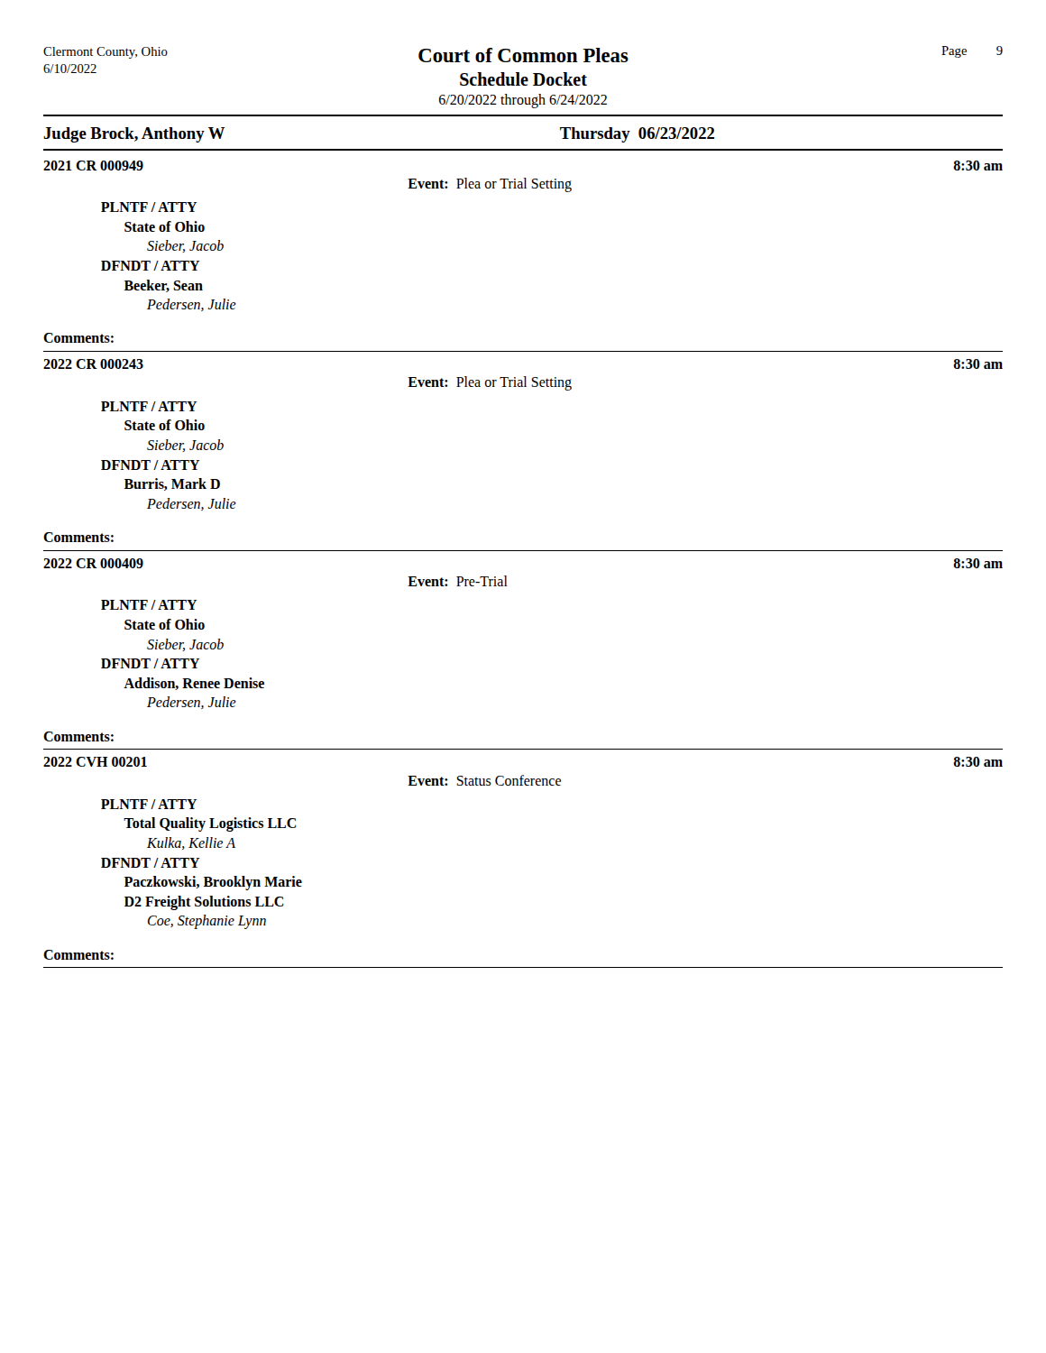Clermont County, Ohio
6/10/2022
Page9
Court of Common Pleas
Schedule Docket
6/20/2022 through 6/24/2022
Judge Brock, Anthony W
Thursday 06/23/2022
2021 CR 000949 8:30 am
Event: Plea or Trial Setting
PLNTF / ATTY
State of Ohio
Sieber, Jacob
DFNDT / ATTY
Beeker, Sean
Pedersen, Julie
Comments:
2022 CR 000243 8:30 am
Event: Plea or Trial Setting
PLNTF / ATTY
State of Ohio
Sieber, Jacob
DFNDT / ATTY
Burris, Mark D
Pedersen, Julie
Comments:
2022 CR 000409 8:30 am
Event: Pre-Trial
PLNTF / ATTY
State of Ohio
Sieber, Jacob
DFNDT / ATTY
Addison, Renee Denise
Pedersen, Julie
Comments:
2022 CVH 00201 8:30 am
Event: Status Conference
PLNTF / ATTY
Total Quality Logistics LLC
Kulka, Kellie A
DFNDT / ATTY
Paczkowski, Brooklyn Marie
D2 Freight Solutions LLC
Coe, Stephanie Lynn
Comments: